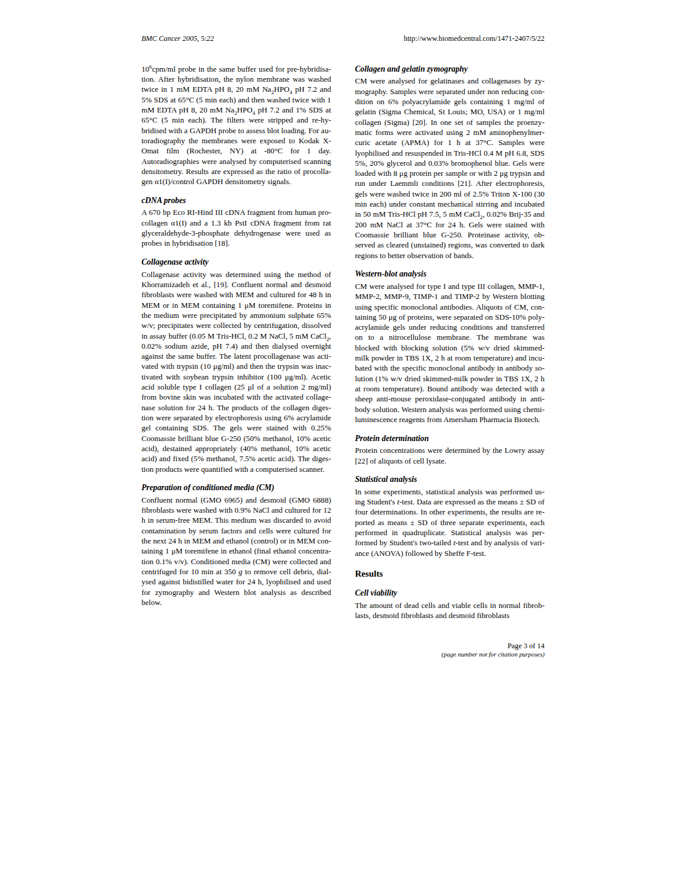BMC Cancer 2005, 5: 22
http://www.biomedcentral.com/1471-2407/5/22
106cpm/ml probe in the same buffer used for pre-hybridisation. After hybridisation, the nylon membrane was washed twice in 1 mM EDTA pH 8, 20 mM Na2HPO4 pH 7.2 and 5% SDS at 65°C (5 min each) and then washed twice with 1 mM EDTA pH 8, 20 mM Na2HPO4 pH 7.2 and 1% SDS at 65°C (5 min each). The filters were stripped and re-hybridised with a GAPDH probe to assess blot loading. For autoradiography the membranes were exposed to Kodak X-Omat film (Rochester, NY) at -80°C for 1 day. Autoradiographies were analysed by computerised scanning densitometry. Results are expressed as the ratio of procollagen α1(I)/control GAPDH densitometry signals.
cDNA probes
A 670 bp Eco RI-Hind III cDNA fragment from human pro-collagen α1(I) and a 1.3 kb PstI cDNA fragment from rat glyceraldehyde-3-phosphate dehydrogenase were used as probes in hybridisation [18].
Collagenase activity
Collagenase activity was determined using the method of Khorramizadeh et al., [19]. Confluent normal and desmoid fibroblasts were washed with MEM and cultured for 48 h in MEM or in MEM containing 1 μM toremifene. Proteins in the medium were precipitated by ammonium sulphate 65% w/v; precipitates were collected by centrifugation, dissolved in assay buffer (0.05 M Tris-HCl, 0.2 M NaCl, 5 mM CaCl2, 0.02% sodium azide, pH 7.4) and then dialysed overnight against the same buffer. The latent procollagenase was activated with trypsin (10 μg/ml) and then the trypsin was inactivated with soybean trypsin inhibitor (100 μg/ml). Acetic acid soluble type I collagen (25 μl of a solution 2 mg/ml) from bovine skin was incubated with the activated collagenase solution for 24 h. The products of the collagen digestion were separated by electrophoresis using 6% acrylamide gel containing SDS. The gels were stained with 0.25% Coomassie brilliant blue G-250 (50% methanol, 10% acetic acid), destained appropriately (40% methanol, 10% acetic acid) and fixed (5% methanol, 7.5% acetic acid). The digestion products were quantified with a computerised scanner.
Preparation of conditioned media (CM)
Confluent normal (GMO 6965) and desmoid (GMO 6888) fibroblasts were washed with 0.9% NaCl and cultured for 12 h in serum-free MEM. This medium was discarded to avoid contamination by serum factors and cells were cultured for the next 24 h in MEM and ethanol (control) or in MEM containing 1 μM toremifene in ethanol (final ethanol concentration 0.1% v/v). Conditioned media (CM) were collected and centrifuged for 10 min at 350 g to remove cell debris, dialysed against bidistilled water for 24 h, lyophilised and used for zymography and Western blot analysis as described below.
Collagen and gelatin zymography
CM were analysed for gelatinases and collagenases by zymography. Samples were separated under non reducing condition on 6% polyacrylamide gels containing 1 mg/ml of gelatin (Sigma Chemical, St Louis; MO, USA) or 1 mg/ml collagen (Sigma) [20]. In one set of samples the proenzymatic forms were activated using 2 mM aminophenylmercuric acetate (APMA) for 1 h at 37°C. Samples were lyophilised and resuspended in Tris-HCl 0.4 M pH 6.8, SDS 5%, 20% glycerol and 0.03% bromophenol blue. Gels were loaded with 8 μg protein per sample or with 2 μg trypsin and run under Laemmli conditions [21]. After electrophoresis, gels were washed twice in 200 ml of 2.5% Triton X-100 (30 min each) under constant mechanical stirring and incubated in 50 mM Tris-HCl pH 7.5, 5 mM CaCl2, 0.02% Brij-35 and 200 mM NaCl at 37°C for 24 h. Gels were stained with Coomassie brilliant blue G-250. Proteinase activity, observed as cleared (unstained) regions, was converted to dark regions to better observation of bands.
Western-blot analysis
CM were analysed for type I and type III collagen, MMP-1, MMP-2, MMP-9, TIMP-1 and TIMP-2 by Western blotting using specific monoclonal antibodies. Aliquots of CM, containing 50 μg of proteins, were separated on SDS-10% polyacrylamide gels under reducing conditions and transferred on to a nitrocellulose membrane. The membrane was blocked with blocking solution (5% w/v dried skimmed-milk powder in TBS 1X, 2 h at room temperature) and incubated with the specific monoclonal antibody in antibody solution (1% w/v dried skimmed-milk powder in TBS 1X, 2 h at room temperature). Bound antibody was detected with a sheep anti-mouse peroxidase-conjugated antibody in antibody solution. Western analysis was performed using chemiluminescence reagents from Amersham Pharmacia Biotech.
Protein determination
Protein concentrations were determined by the Lowry assay [22] of aliquots of cell lysate.
Statistical analysis
In some experiments, statistical analysis was performed using Student's t-test. Data are expressed as the means ± SD of four determinations. In other experiments, the results are reported as means ± SD of three separate experiments, each performed in quadruplicate. Statistical analysis was performed by Student's two-tailed t-test and by analysis of variance (ANOVA) followed by Sheffe F-test.
Results
Cell viability
The amount of dead cells and viable cells in normal fibroblasts, desmoid fibroblasts and desmoid fibroblasts
Page 3 of 14
(page number not for citation purposes)